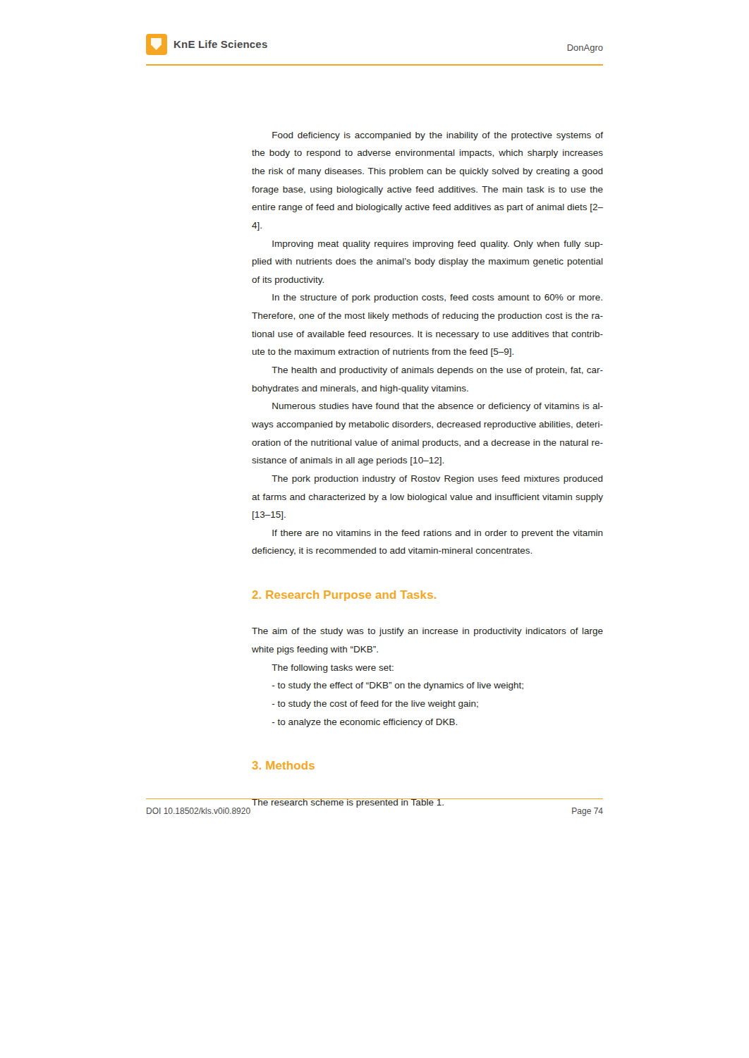KnE Life Sciences
DonAgro
Food deficiency is accompanied by the inability of the protective systems of the body to respond to adverse environmental impacts, which sharply increases the risk of many diseases. This problem can be quickly solved by creating a good forage base, using biologically active feed additives. The main task is to use the entire range of feed and biologically active feed additives as part of animal diets [2–4].
Improving meat quality requires improving feed quality. Only when fully supplied with nutrients does the animal’s body display the maximum genetic potential of its productivity.
In the structure of pork production costs, feed costs amount to 60% or more. Therefore, one of the most likely methods of reducing the production cost is the rational use of available feed resources. It is necessary to use additives that contribute to the maximum extraction of nutrients from the feed [5–9].
The health and productivity of animals depends on the use of protein, fat, carbohydrates and minerals, and high-quality vitamins.
Numerous studies have found that the absence or deficiency of vitamins is always accompanied by metabolic disorders, decreased reproductive abilities, deterioration of the nutritional value of animal products, and a decrease in the natural resistance of animals in all age periods [10–12].
The pork production industry of Rostov Region uses feed mixtures produced at farms and characterized by a low biological value and insufficient vitamin supply [13–15].
If there are no vitamins in the feed rations and in order to prevent the vitamin deficiency, it is recommended to add vitamin-mineral concentrates.
2. Research Purpose and Tasks.
The aim of the study was to justify an increase in productivity indicators of large white pigs feeding with “DKB”.
The following tasks were set:
- to study the effect of “DKB” on the dynamics of live weight;
- to study the cost of feed for the live weight gain;
- to analyze the economic efficiency of DKB.
3. Methods
The research scheme is presented in Table 1.
DOI 10.18502/kls.v0i0.8920
Page 74